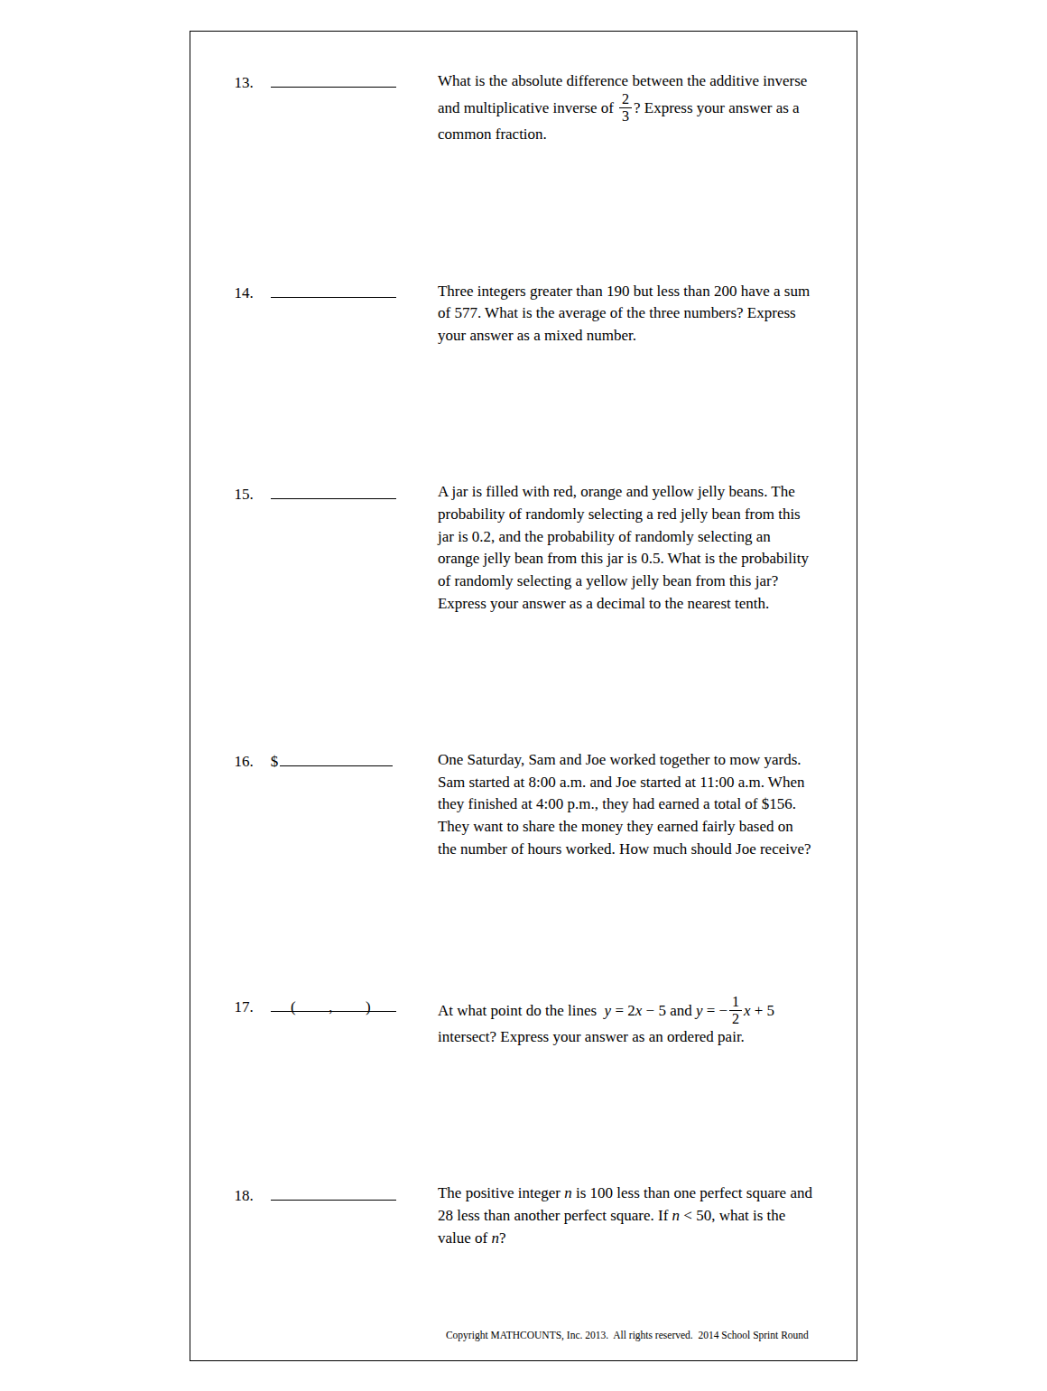13.
What is the absolute difference between the additive inverse and multiplicative inverse of 23? Express your answer as a common fraction.
14.
Three integers greater than 190 but less than 200 have a sum of 577. What is the average of the three numbers? Express your answer as a mixed number.
15.
A jar is filled with red, orange and yellow jelly beans. The probability of randomly selecting a red jelly bean from this jar is 0.2, and the probability of randomly selecting an orange jelly bean from this jar is 0.5. What is the probability of randomly selecting a yellow jelly bean from this jar? Express your answer as a decimal to the nearest tenth.
16.$
One Saturday, Sam and Joe worked together to mow yards. Sam started at 8:00 a.m. and Joe started at 11:00 a.m. When they finished at 4:00 p.m., they had earned a total of $156. They want to share the money they earned fairly based on the number of hours worked. How much should Joe receive?
17.( , )
At what point do the lines y = 2x − 5 and y = −12 x + 5 intersect? Express your answer as an ordered pair.
18.
The positive integer n is 100 less than one perfect square and 28 less than another perfect square. If n < 50, what is the value of n?
Copyright MATHCOUNTS, Inc. 2013. All rights reserved. 2014 School Sprint Round